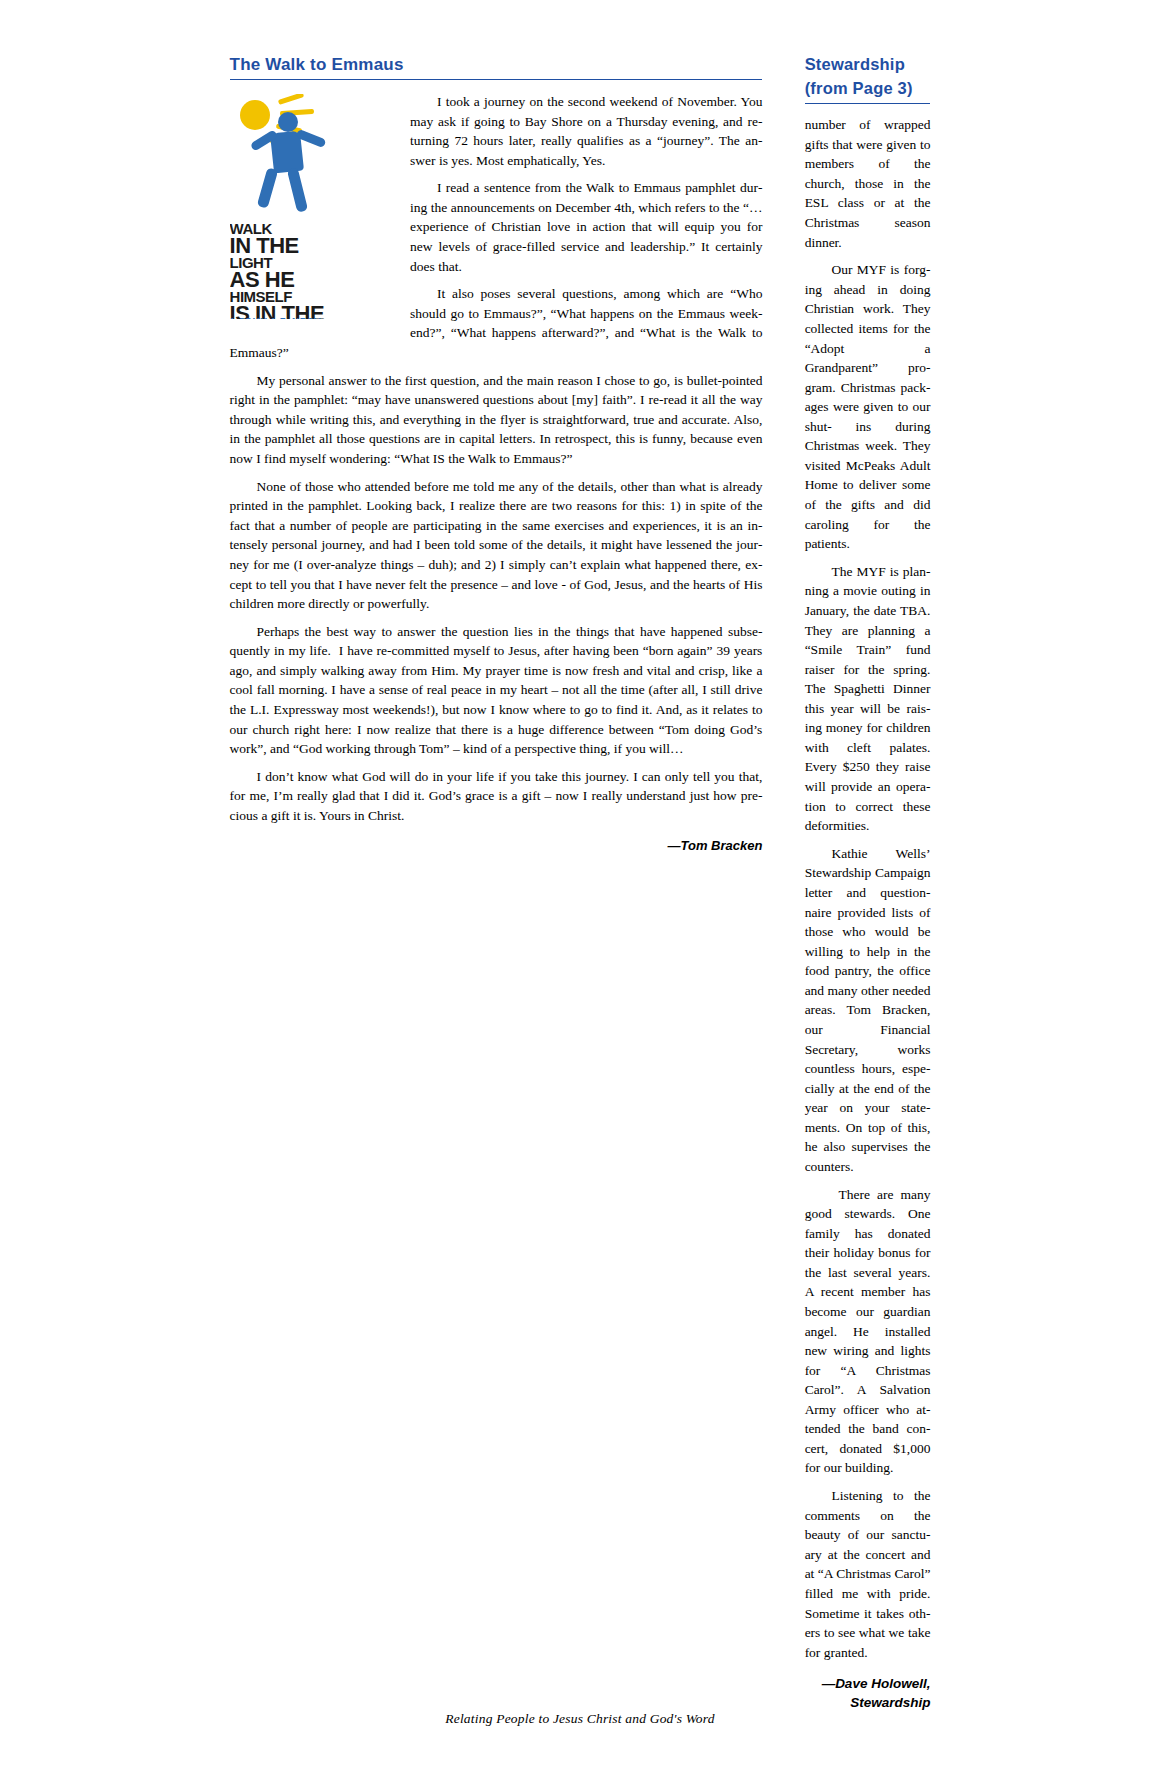The Walk to Emmaus
Walk in the light as He himself is in the light.
1 JOHN 1:7, NRSV
I took a journey on the second weekend of November. You may ask if going to Bay Shore on a Thursday evening, and returning 72 hours later, really qualifies as a “journey”. The answer is yes. Most emphatically, Yes.
I read a sentence from the Walk to Emmaus pamphlet during the announcements on December 4th, which refers to the “… experience of Christian love in action that will equip you for new levels of grace-filled service and leadership.” It certainly does that.
It also poses several questions, among which are “Who should go to Emmaus?”, “What happens on the Emmaus weekend?”, “What happens afterward?”, and “What is the Walk to Emmaus?”
My personal answer to the first question, and the main reason I chose to go, is bullet-pointed right in the pamphlet: “may have unanswered questions about [my] faith”. I re-read it all the way through while writing this, and everything in the flyer is straightforward, true and accurate. Also, in the pamphlet all those questions are in capital letters. In retrospect, this is funny, because even now I find myself wondering: “What IS the Walk to Emmaus?”
None of those who attended before me told me any of the details, other than what is already printed in the pamphlet. Looking back, I realize there are two reasons for this: 1) in spite of the fact that a number of people are participating in the same exercises and experiences, it is an intensely personal journey, and had I been told some of the details, it might have lessened the journey for me (I over-analyze things – duh); and 2) I simply can’t explain what happened there, except to tell you that I have never felt the presence – and love - of God, Jesus, and the hearts of His children more directly or powerfully.
Perhaps the best way to answer the question lies in the things that have happened subsequently in my life. I have re-committed myself to Jesus, after having been “born again” 39 years ago, and simply walking away from Him. My prayer time is now fresh and vital and crisp, like a cool fall morning. I have a sense of real peace in my heart – not all the time (after all, I still drive the L.I. Expressway most weekends!), but now I know where to go to find it. And, as it relates to our church right here: I now realize that there is a huge difference between “Tom doing God’s work”, and “God working through Tom” – kind of a perspective thing, if you will…
I don’t know what God will do in your life if you take this journey. I can only tell you that, for me, I’m really glad that I did it. God’s grace is a gift – now I really understand just how precious a gift it is. Yours in Christ.
—Tom Bracken
Stewardship (from Page 3)
number of wrapped gifts that were given to members of the church, those in the ESL class or at the Christmas season dinner.
Our MYF is forging ahead in doing Christian work. They collected items for the “Adopt a Grandparent” program. Christmas packages were given to our shut- ins during Christmas week. They visited McPeaks Adult Home to deliver some of the gifts and did caroling for the patients.
The MYF is planning a movie outing in January, the date TBA. They are planning a “Smile Train” fund raiser for the spring. The Spaghetti Dinner this year will be raising money for children with cleft palates. Every $250 they raise will provide an operation to correct these deformities.
Kathie Wells’ Stewardship Campaign letter and questionnaire provided lists of those who would be willing to help in the food pantry, the office and many other needed areas. Tom Bracken, our Financial Secretary, works countless hours, especially at the end of the year on your statements. On top of this, he also supervises the counters.
There are many good stewards. One family has donated their holiday bonus for the last several years. A recent member has become our guardian angel. He installed new wiring and lights for “A Christmas Carol”. A Salvation Army officer who attended the band concert, donated $1,000 for our building.
Listening to the comments on the beauty of our sanctuary at the concert and at “A Christmas Carol” filled me with pride. Sometime it takes others to see what we take for granted.
—Dave Holowell, Stewardship
Relating People to Jesus Christ and God's Word